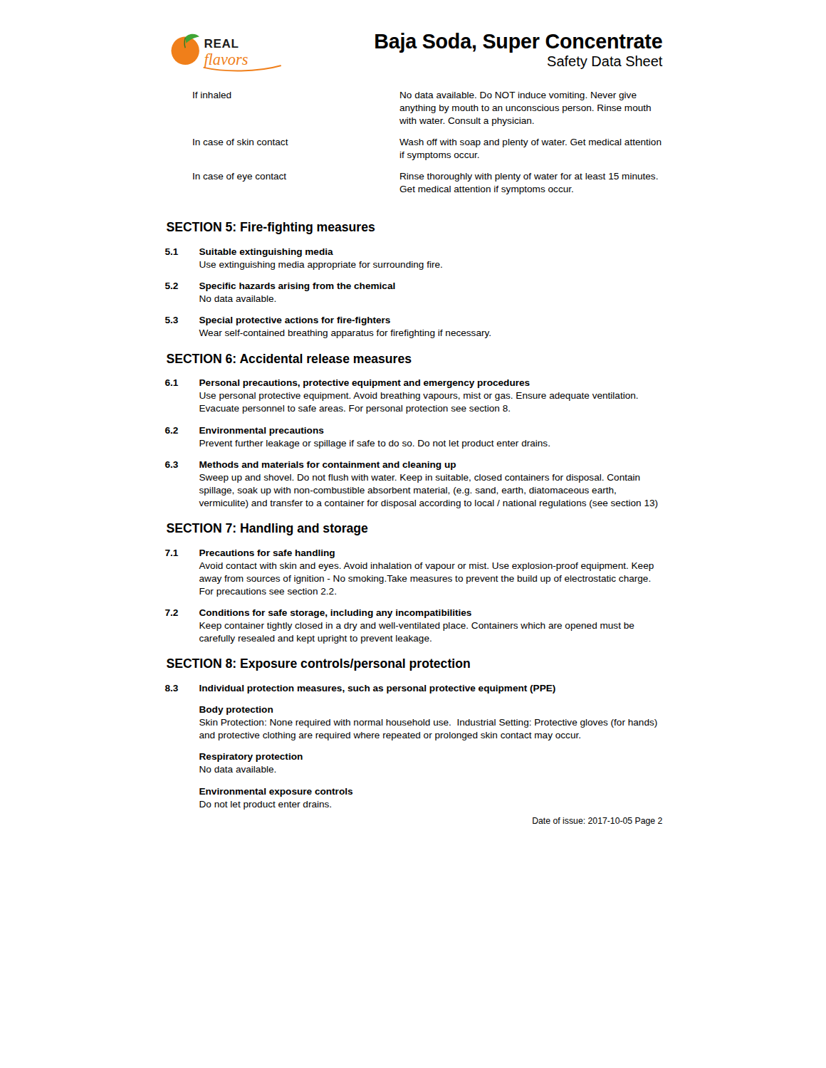REAL flavors
Baja Soda, Super Concentrate
Safety Data Sheet
| If inhaled | No data available. Do NOT induce vomiting. Never give anything by mouth to an unconscious person. Rinse mouth with water. Consult a physician. |
| In case of skin contact | Wash off with soap and plenty of water. Get medical attention if symptoms occur. |
| In case of eye contact | Rinse thoroughly with plenty of water for at least 15 minutes. Get medical attention if symptoms occur. |
SECTION 5: Fire-fighting measures
5.1
Suitable extinguishing media
Use extinguishing media appropriate for surrounding fire.
5.2
Specific hazards arising from the chemical
No data available.
5.3
Special protective actions for fire-fighters
Wear self-contained breathing apparatus for firefighting if necessary.
SECTION 6: Accidental release measures
6.1
Personal precautions, protective equipment and emergency procedures
Use personal protective equipment. Avoid breathing vapours, mist or gas. Ensure adequate ventilation. Evacuate personnel to safe areas. For personal protection see section 8.
6.2
Environmental precautions
Prevent further leakage or spillage if safe to do so. Do not let product enter drains.
6.3
Methods and materials for containment and cleaning up
Sweep up and shovel. Do not flush with water. Keep in suitable, closed containers for disposal. Contain spillage, soak up with non-combustible absorbent material, (e.g. sand, earth, diatomaceous earth, vermiculite) and transfer to a container for disposal according to local / national regulations (see section 13)
SECTION 7: Handling and storage
7.1
Precautions for safe handling
Avoid contact with skin and eyes. Avoid inhalation of vapour or mist. Use explosion-proof equipment. Keep away from sources of ignition - No smoking.Take measures to prevent the build up of electrostatic charge. For precautions see section 2.2.
7.2
Conditions for safe storage, including any incompatibilities
Keep container tightly closed in a dry and well-ventilated place. Containers which are opened must be carefully resealed and kept upright to prevent leakage.
SECTION 8: Exposure controls/personal protection
8.3
Individual protection measures, such as personal protective equipment (PPE)
Body protection
Skin Protection: None required with normal household use. Industrial Setting: Protective gloves (for hands) and protective clothing are required where repeated or prolonged skin contact may occur.
Respiratory protection
No data available.
Environmental exposure controls
Do not let product enter drains.
Date of issue: 2017-10-05 Page 2